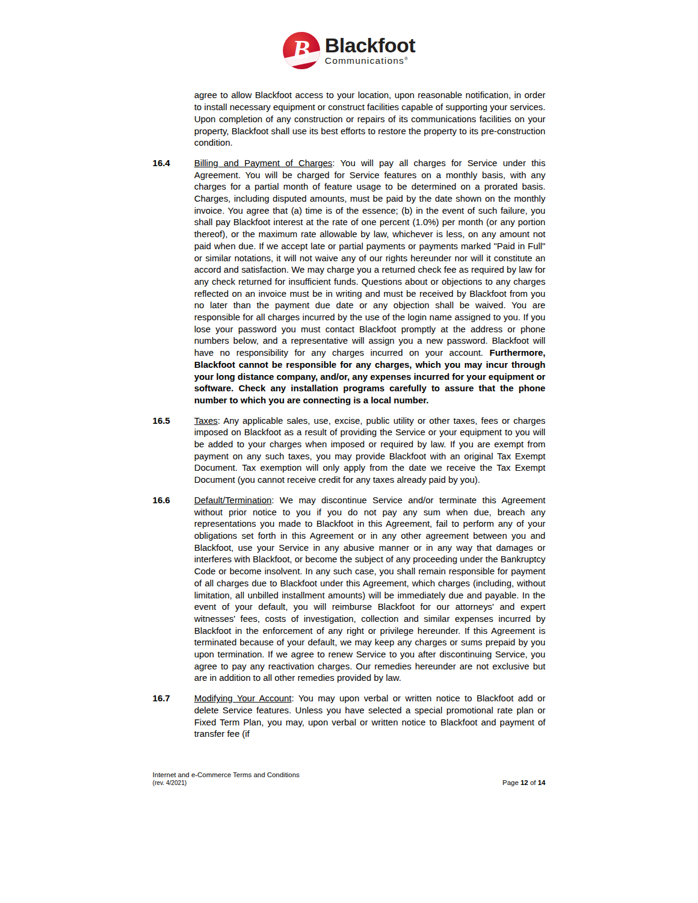Blackfoot
Communications®
agree to allow Blackfoot access to your location, upon reasonable notification, in order to install necessary equipment or construct facilities capable of supporting your services. Upon completion of any construction or repairs of its communications facilities on your property, Blackfoot shall use its best efforts to restore the property to its pre-construction condition.
16.4
Billing and Payment of Charges: You will pay all charges for Service under this Agreement. You will be charged for Service features on a monthly basis, with any charges for a partial month of feature usage to be determined on a prorated basis. Charges, including disputed amounts, must be paid by the date shown on the monthly invoice. You agree that (a) time is of the essence; (b) in the event of such failure, you shall pay Blackfoot interest at the rate of one percent (1.0%) per month (or any portion thereof), or the maximum rate allowable by law, whichever is less, on any amount not paid when due. If we accept late or partial payments or payments marked "Paid in Full" or similar notations, it will not waive any of our rights hereunder nor will it constitute an accord and satisfaction. We may charge you a returned check fee as required by law for any check returned for insufficient funds. Questions about or objections to any charges reflected on an invoice must be in writing and must be received by Blackfoot from you no later than the payment due date or any objection shall be waived. You are responsible for all charges incurred by the use of the login name assigned to you. If you lose your password you must contact Blackfoot promptly at the address or phone numbers below, and a representative will assign you a new password. Blackfoot will have no responsibility for any charges incurred on your account. Furthermore, Blackfoot cannot be responsible for any charges, which you may incur through your long distance company, and/or, any expenses incurred for your equipment or software. Check any installation programs carefully to assure that the phone number to which you are connecting is a local number.
16.5
Taxes: Any applicable sales, use, excise, public utility or other taxes, fees or charges imposed on Blackfoot as a result of providing the Service or your equipment to you will be added to your charges when imposed or required by law. If you are exempt from payment on any such taxes, you may provide Blackfoot with an original Tax Exempt Document. Tax exemption will only apply from the date we receive the Tax Exempt Document (you cannot receive credit for any taxes already paid by you).
16.6
Default/Termination: We may discontinue Service and/or terminate this Agreement without prior notice to you if you do not pay any sum when due, breach any representations you made to Blackfoot in this Agreement, fail to perform any of your obligations set forth in this Agreement or in any other agreement between you and Blackfoot, use your Service in any abusive manner or in any way that damages or interferes with Blackfoot, or become the subject of any proceeding under the Bankruptcy Code or become insolvent. In any such case, you shall remain responsible for payment of all charges due to Blackfoot under this Agreement, which charges (including, without limitation, all unbilled installment amounts) will be immediately due and payable. In the event of your default, you will reimburse Blackfoot for our attorneys' and expert witnesses' fees, costs of investigation, collection and similar expenses incurred by Blackfoot in the enforcement of any right or privilege hereunder. If this Agreement is terminated because of your default, we may keep any charges or sums prepaid by you upon termination. If we agree to renew Service to you after discontinuing Service, you agree to pay any reactivation charges. Our remedies hereunder are not exclusive but are in addition to all other remedies provided by law.
16.7
Modifying Your Account: You may upon verbal or written notice to Blackfoot add or delete Service features. Unless you have selected a special promotional rate plan or Fixed Term Plan, you may, upon verbal or written notice to Blackfoot and payment of transfer fee (if
Internet and e-Commerce Terms and Conditions
(rev. 4/2021)
Page 12 of 14